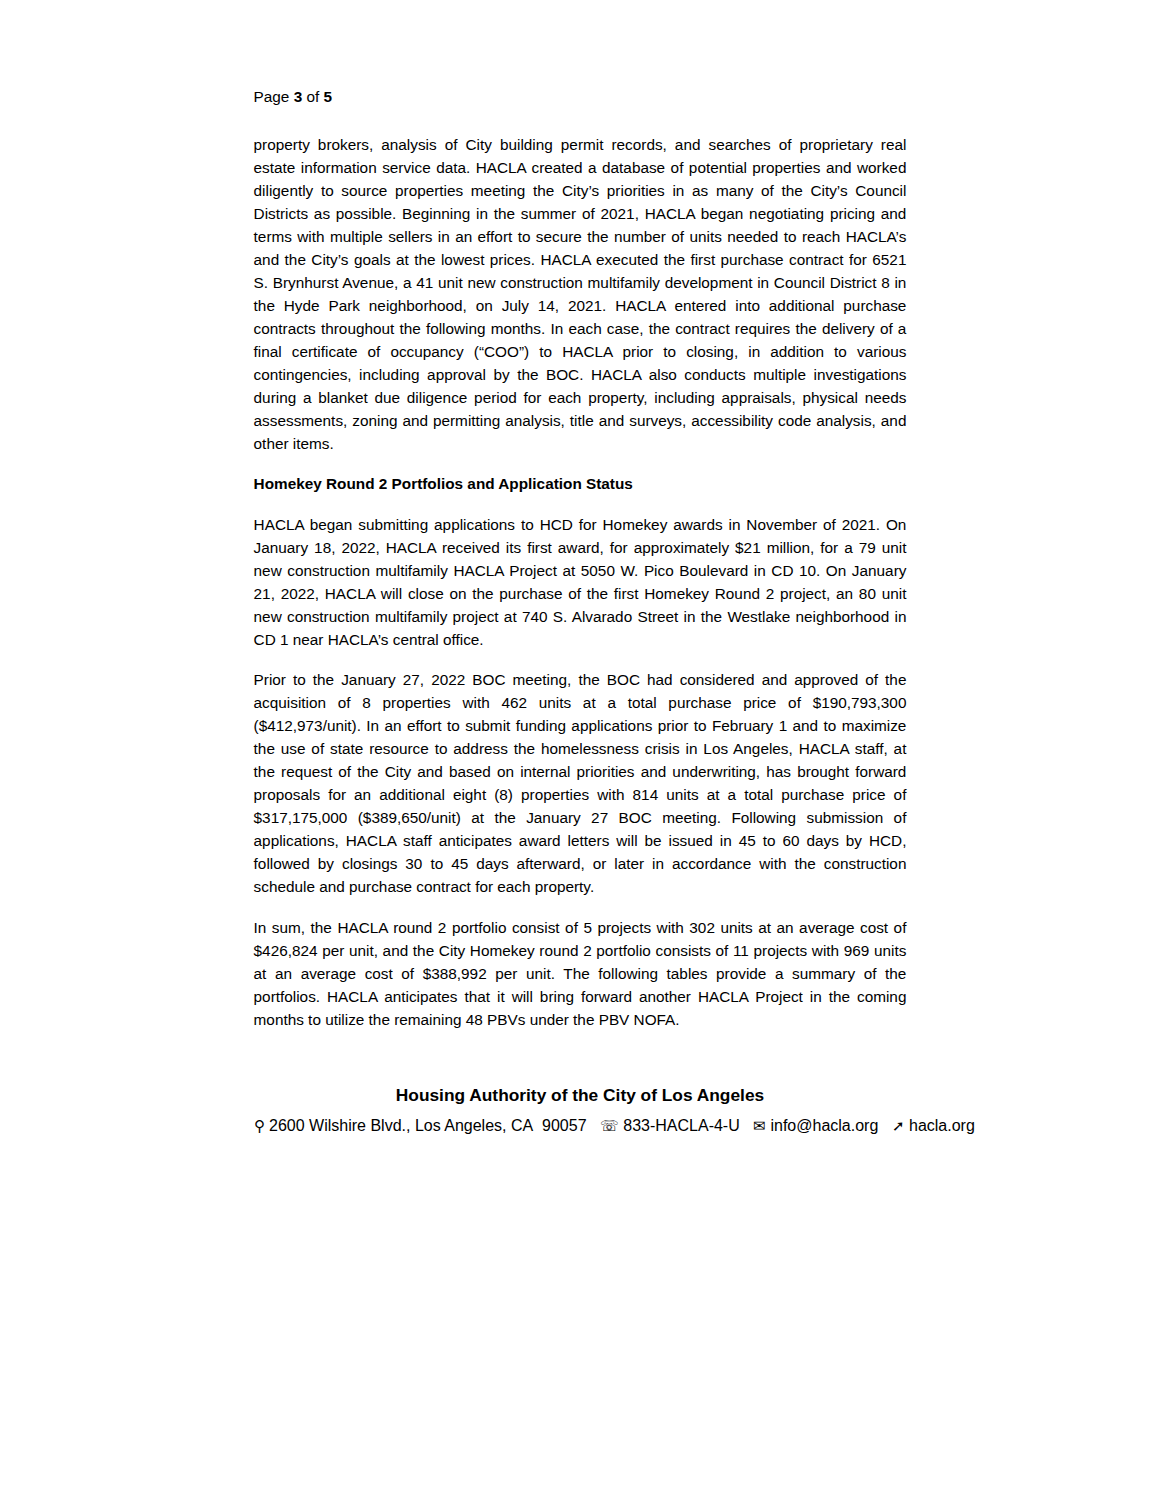Page 3 of 5
property brokers, analysis of City building permit records, and searches of proprietary real estate information service data. HACLA created a database of potential properties and worked diligently to source properties meeting the City’s priorities in as many of the City’s Council Districts as possible. Beginning in the summer of 2021, HACLA began negotiating pricing and terms with multiple sellers in an effort to secure the number of units needed to reach HACLA’s and the City’s goals at the lowest prices. HACLA executed the first purchase contract for 6521 S. Brynhurst Avenue, a 41 unit new construction multifamily development in Council District 8 in the Hyde Park neighborhood, on July 14, 2021. HACLA entered into additional purchase contracts throughout the following months. In each case, the contract requires the delivery of a final certificate of occupancy (“COO”) to HACLA prior to closing, in addition to various contingencies, including approval by the BOC. HACLA also conducts multiple investigations during a blanket due diligence period for each property, including appraisals, physical needs assessments, zoning and permitting analysis, title and surveys, accessibility code analysis, and other items.
Homekey Round 2 Portfolios and Application Status
HACLA began submitting applications to HCD for Homekey awards in November of 2021. On January 18, 2022, HACLA received its first award, for approximately $21 million, for a 79 unit new construction multifamily HACLA Project at 5050 W. Pico Boulevard in CD 10. On January 21, 2022, HACLA will close on the purchase of the first Homekey Round 2 project, an 80 unit new construction multifamily project at 740 S. Alvarado Street in the Westlake neighborhood in CD 1 near HACLA’s central office.
Prior to the January 27, 2022 BOC meeting, the BOC had considered and approved of the acquisition of 8 properties with 462 units at a total purchase price of $190,793,300 ($412,973/unit). In an effort to submit funding applications prior to February 1 and to maximize the use of state resource to address the homelessness crisis in Los Angeles, HACLA staff, at the request of the City and based on internal priorities and underwriting, has brought forward proposals for an additional eight (8) properties with 814 units at a total purchase price of $317,175,000 ($389,650/unit) at the January 27 BOC meeting. Following submission of applications, HACLA staff anticipates award letters will be issued in 45 to 60 days by HCD, followed by closings 30 to 45 days afterward, or later in accordance with the construction schedule and purchase contract for each property.
In sum, the HACLA round 2 portfolio consist of 5 projects with 302 units at an average cost of $426,824 per unit, and the City Homekey round 2 portfolio consists of 11 projects with 969 units at an average cost of $388,992 per unit. The following tables provide a summary of the portfolios. HACLA anticipates that it will bring forward another HACLA Project in the coming months to utilize the remaining 48 PBVs under the PBV NOFA.
Housing Authority of the City of Los Angeles
⚲ 2600 Wilshire Blvd., Los Angeles, CA 90057 ☏ 833-HACLA-4-U ✉ info@hacla.org ➚ hacla.org